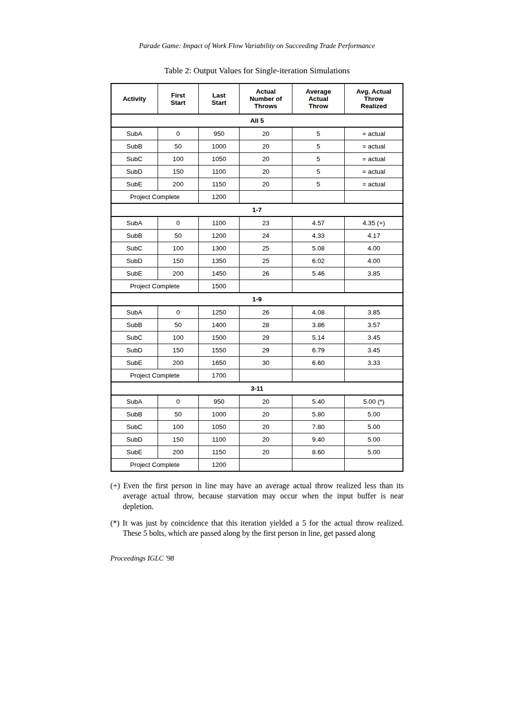Parade Game: Impact of Work Flow Variability on Succeeding Trade Performance
Table 2: Output Values for Single-iteration Simulations
| Activity | First Start | Last Start | Actual Number of Throws | Average Actual Throw | Avg. Actual Throw Realized |
| --- | --- | --- | --- | --- | --- |
| All 5 |
| SubA | 0 | 950 | 20 | 5 | = actual |
| SubB | 50 | 1000 | 20 | 5 | = actual |
| SubC | 100 | 1050 | 20 | 5 | = actual |
| SubD | 150 | 1100 | 20 | 5 | = actual |
| SubE | 200 | 1150 | 20 | 5 | = actual |
| Project Complete | 1200 | | | |
| 1-7 |
| SubA | 0 | 1100 | 23 | 4.57 | 4.35 (+) |
| SubB | 50 | 1200 | 24 | 4.33 | 4.17 |
| SubC | 100 | 1300 | 25 | 5.08 | 4.00 |
| SubD | 150 | 1350 | 25 | 6.02 | 4.00 |
| SubE | 200 | 1450 | 26 | 5.46 | 3.85 |
| Project Complete | 1500 | | | |
| 1-9 |
| SubA | 0 | 1250 | 26 | 4.08 | 3.85 |
| SubB | 50 | 1400 | 28 | 3.86 | 3.57 |
| SubC | 100 | 1500 | 29 | 5.14 | 3.45 |
| SubD | 150 | 1550 | 29 | 6.79 | 3.45 |
| SubE | 200 | 1650 | 30 | 6.60 | 3.33 |
| Project Complete | 1700 | | | |
| 3-11 |
| SubA | 0 | 950 | 20 | 5.40 | 5.00 (*) |
| SubB | 50 | 1000 | 20 | 5.80 | 5.00 |
| SubC | 100 | 1050 | 20 | 7.80 | 5.00 |
| SubD | 150 | 1100 | 20 | 9.40 | 5.00 |
| SubE | 200 | 1150 | 20 | 8.60 | 5.00 |
| Project Complete | 1200 | | | |
(+) Even the first person in line may have an average actual throw realized less than its average actual throw, because starvation may occur when the input buffer is near depletion.
(*) It was just by coincidence that this iteration yielded a 5 for the actual throw realized. These 5 bolts, which are passed along by the first person in line, get passed along
Proceedings IGLC '98